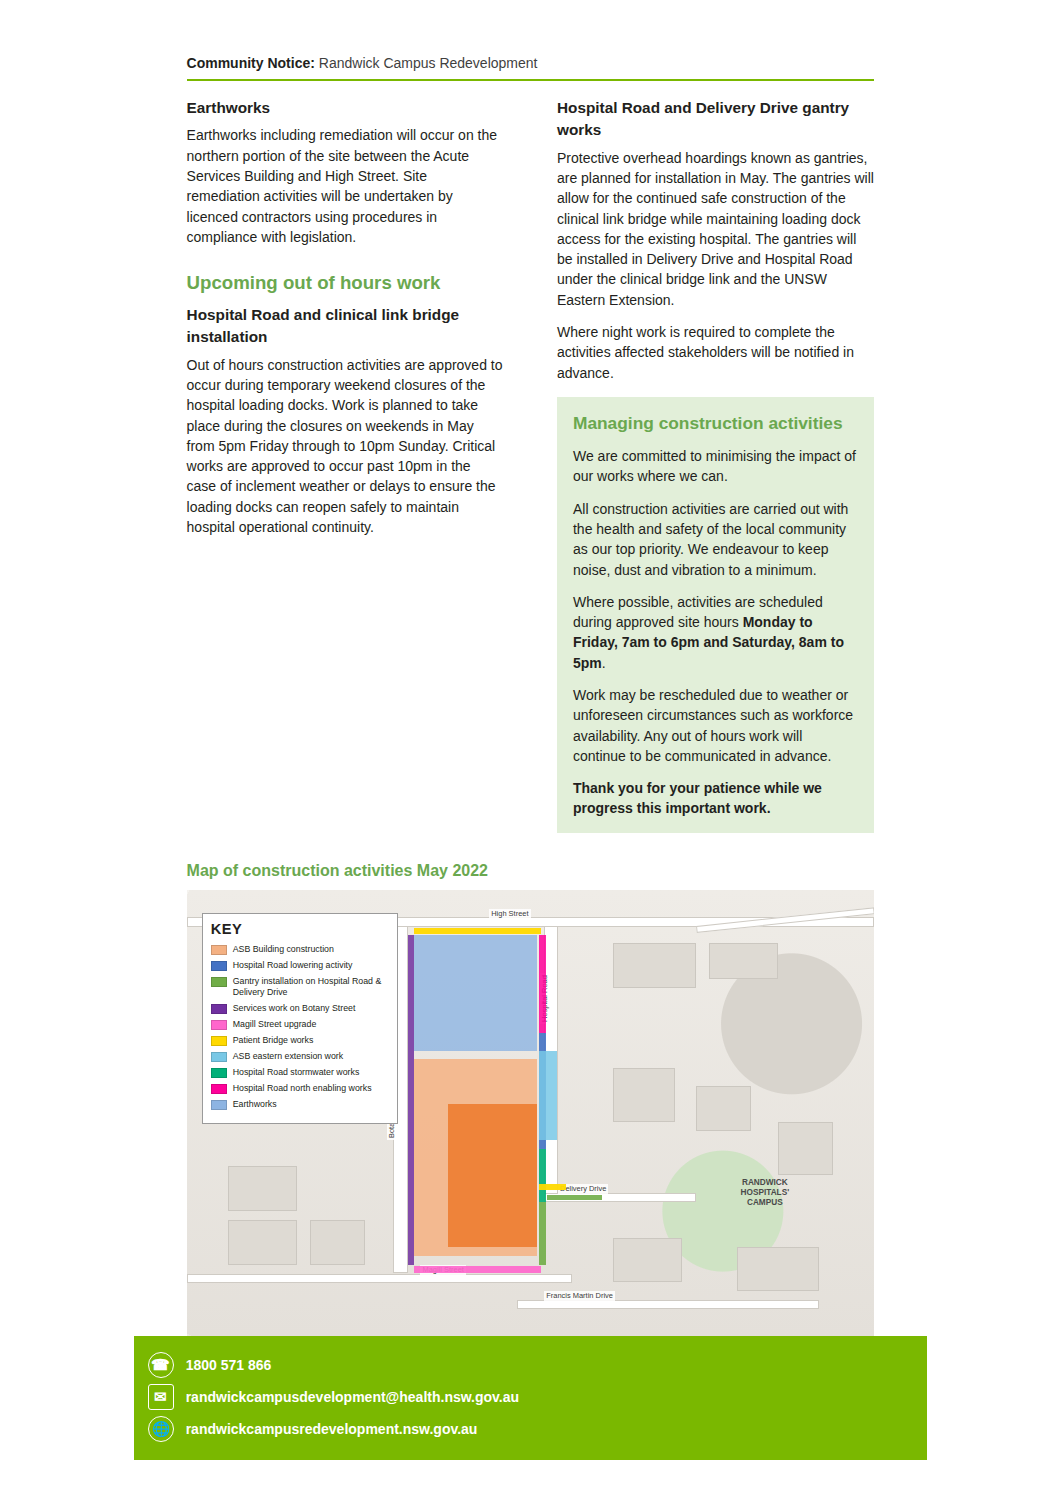Community Notice: Randwick Campus Redevelopment
Earthworks
Earthworks including remediation will occur on the northern portion of the site between the Acute Services Building and High Street. Site remediation activities will be undertaken by licenced contractors using procedures in compliance with legislation.
Upcoming out of hours work
Hospital Road and clinical link bridge installation
Out of hours construction activities are approved to occur during temporary weekend closures of the hospital loading docks. Work is planned to take place during the closures on weekends in May from 5pm Friday through to 10pm Sunday. Critical works are approved to occur past 10pm in the case of inclement weather or delays to ensure the loading docks can reopen safely to maintain hospital operational continuity.
Hospital Road and Delivery Drive gantry works
Protective overhead hoardings known as gantries, are planned for installation in May. The gantries will allow for the continued safe construction of the clinical link bridge while maintaining loading dock access for the existing hospital. The gantries will be installed in Delivery Drive and Hospital Road under the clinical bridge link and the UNSW Eastern Extension.
Where night work is required to complete the activities affected stakeholders will be notified in advance.
Managing construction activities
We are committed to minimising the impact of our works where we can.
All construction activities are carried out with the health and safety of the local community as our top priority. We endeavour to keep noise, dust and vibration to a minimum.
Where possible, activities are scheduled during approved site hours Monday to Friday, 7am to 6pm and Saturday, 8am to 5pm.
Work may be rescheduled due to weather or unforeseen circumstances such as workforce availability. Any out of hours work will continue to be communicated in advance.
Thank you for your patience while we progress this important work.
Map of construction activities May 2022
High Street
Botany Street
Hospital Road
Magill Street
Delivery Drive
Francis Martin Drive
KEY
ASB Building construction
Hospital Road lowering activity
Gantry installation on Hospital Road & Delivery Drive
Services work on Botany Street
Magill Street upgrade
Patient Bridge works
ASB eastern extension work
Hospital Road stormwater works
Hospital Road north enabling works
Earthworks
RANDWICK
HOSPITALS'
CAMPUS
☎ 1800 571 866
✉ randwickcampusdevelopment@health.nsw.gov.au
🌐 randwickcampusredevelopment.nsw.gov.au